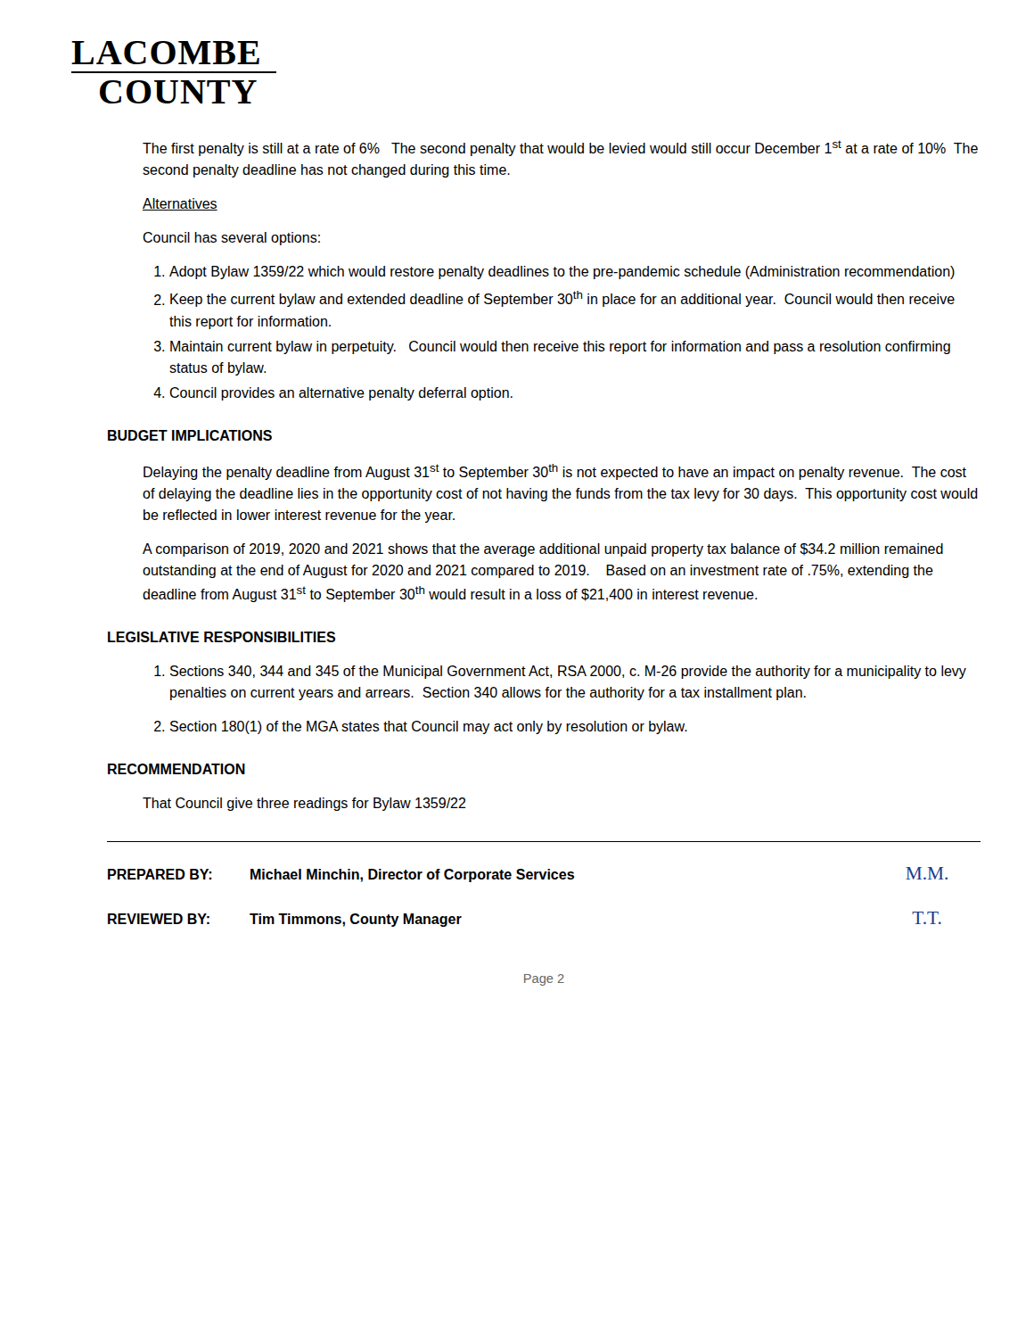LACOMBE
COUNTY
The first penalty is still at a rate of 6% The second penalty that would be levied would still occur December 1st at a rate of 10% The second penalty deadline has not changed during this time.
Alternatives
Council has several options:
Adopt Bylaw 1359/22 which would restore penalty deadlines to the pre-pandemic schedule (Administration recommendation)
Keep the current bylaw and extended deadline of September 30th in place for an additional year. Council would then receive this report for information.
Maintain current bylaw in perpetuity. Council would then receive this report for information and pass a resolution confirming status of bylaw.
Council provides an alternative penalty deferral option.
BUDGET IMPLICATIONS
Delaying the penalty deadline from August 31st to September 30th is not expected to have an impact on penalty revenue. The cost of delaying the deadline lies in the opportunity cost of not having the funds from the tax levy for 30 days. This opportunity cost would be reflected in lower interest revenue for the year.
A comparison of 2019, 2020 and 2021 shows that the average additional unpaid property tax balance of $34.2 million remained outstanding at the end of August for 2020 and 2021 compared to 2019. Based on an investment rate of .75%, extending the deadline from August 31st to September 30th would result in a loss of $21,400 in interest revenue.
LEGISLATIVE RESPONSIBILITIES
Sections 340, 344 and 345 of the Municipal Government Act, RSA 2000, c. M-26 provide the authority for a municipality to levy penalties on current years and arrears. Section 340 allows for the authority for a tax installment plan.
Section 180(1) of the MGA states that Council may act only by resolution or bylaw.
RECOMMENDATION
That Council give three readings for Bylaw 1359/22
PREPARED BY: Michael Minchin, Director of Corporate Services M.M.
REVIEWED BY: Tim Timmons, County Manager T.T.
Page 2